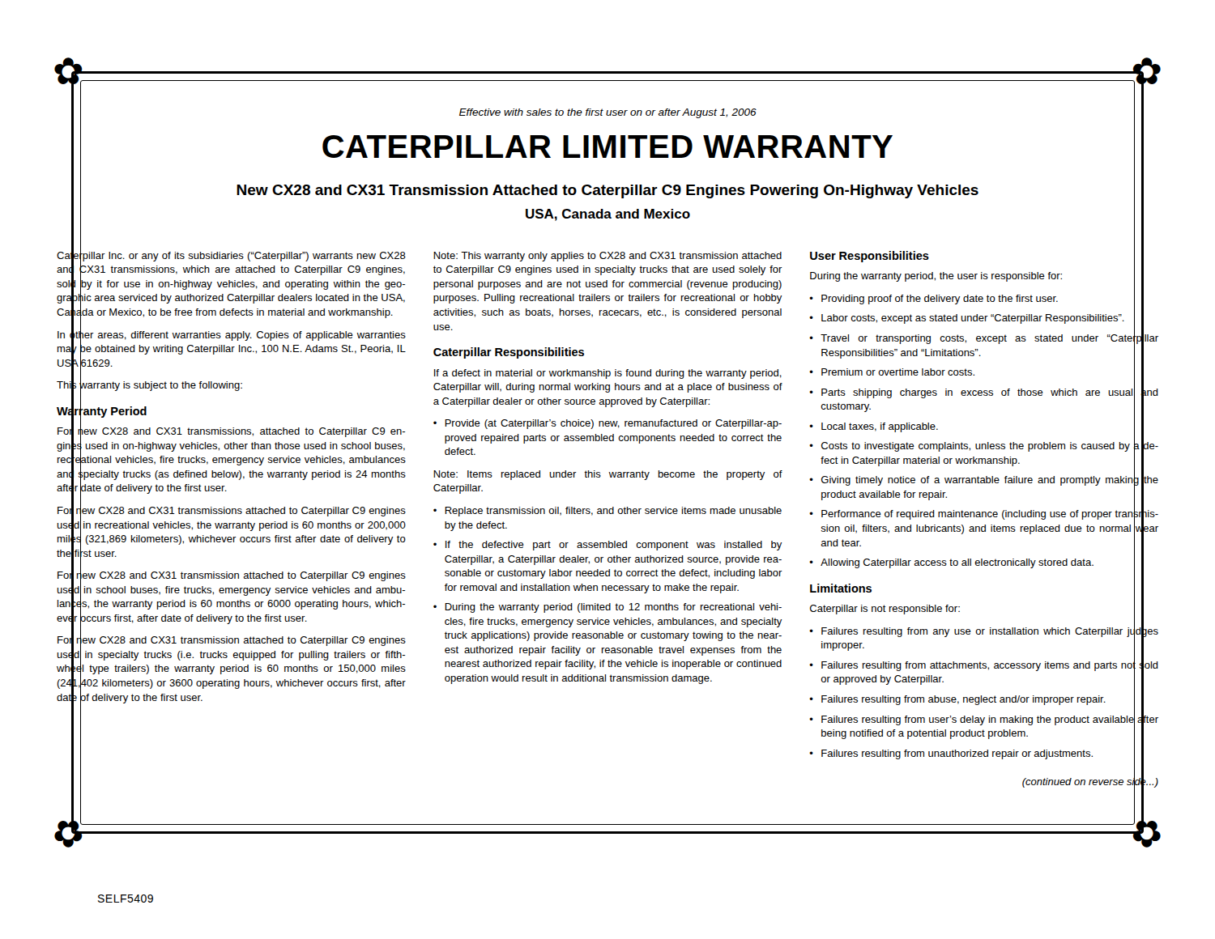✿
✿
✿
✿
Effective with sales to the first user on or after August 1, 2006
CATERPILLAR LIMITED WARRANTY
New CX28 and CX31 Transmission Attached to Caterpillar C9 Engines Powering On-Highway Vehicles
USA, Canada and Mexico
Caterpillar Inc. or any of its subsidiaries (“Caterpillar”) warrants new CX28 and CX31 transmissions, which are attached to Caterpillar C9 engines, sold by it for use in on-highway vehicles, and operating within the geographic area serviced by authorized Caterpillar dealers located in the USA, Canada or Mexico, to be free from defects in material and workmanship.
In other areas, different warranties apply. Copies of applicable warranties may be obtained by writing Caterpillar Inc., 100 N.E. Adams St., Peoria, IL USA 61629.
This warranty is subject to the following:
Warranty Period
For new CX28 and CX31 transmissions, attached to Caterpillar C9 engines used in on-highway vehicles, other than those used in school buses, recreational vehicles, fire trucks, emergency service vehicles, ambulances and specialty trucks (as defined below), the warranty period is 24 months after date of delivery to the first user.
For new CX28 and CX31 transmissions attached to Caterpillar C9 engines used in recreational vehicles, the warranty period is 60 months or 200,000 miles (321,869 kilometers), whichever occurs first after date of delivery to the first user.
For new CX28 and CX31 transmission attached to Caterpillar C9 engines used in school buses, fire trucks, emergency service vehicles and ambulances, the warranty period is 60 months or 6000 operating hours, whichever occurs first, after date of delivery to the first user.
For new CX28 and CX31 transmission attached to Caterpillar C9 engines used in specialty trucks (i.e. trucks equipped for pulling trailers or fifth-wheel type trailers) the warranty period is 60 months or 150,000 miles (241,402 kilometers) or 3600 operating hours, whichever occurs first, after date of delivery to the first user.
Note: This warranty only applies to CX28 and CX31 transmission attached to Caterpillar C9 engines used in specialty trucks that are used solely for personal purposes and are not used for commercial (revenue producing) purposes. Pulling recreational trailers or trailers for recreational or hobby activities, such as boats, horses, racecars, etc., is considered personal use.
Caterpillar Responsibilities
If a defect in material or workmanship is found during the warranty period, Caterpillar will, during normal working hours and at a place of business of a Caterpillar dealer or other source approved by Caterpillar:
Provide (at Caterpillar’s choice) new, remanufactured or Caterpillar-approved repaired parts or assembled components needed to correct the defect.
Note: Items replaced under this warranty become the property of Caterpillar.
Replace transmission oil, filters, and other service items made unusable by the defect.
If the defective part or assembled component was installed by Caterpillar, a Caterpillar dealer, or other authorized source, provide reasonable or customary labor needed to correct the defect, including labor for removal and installation when necessary to make the repair.
During the warranty period (limited to 12 months for recreational vehicles, fire trucks, emergency service vehicles, ambulances, and specialty truck applications) provide reasonable or customary towing to the nearest authorized repair facility or reasonable travel expenses from the nearest authorized repair facility, if the vehicle is inoperable or continued operation would result in additional transmission damage.
User Responsibilities
During the warranty period, the user is responsible for:
Providing proof of the delivery date to the first user.
Labor costs, except as stated under “Caterpillar Responsibilities”.
Travel or transporting costs, except as stated under “Caterpillar Responsibilities” and “Limitations”.
Premium or overtime labor costs.
Parts shipping charges in excess of those which are usual and customary.
Local taxes, if applicable.
Costs to investigate complaints, unless the problem is caused by a defect in Caterpillar material or workmanship.
Giving timely notice of a warrantable failure and promptly making the product available for repair.
Performance of required maintenance (including use of proper transmission oil, filters, and lubricants) and items replaced due to normal wear and tear.
Allowing Caterpillar access to all electronically stored data.
Limitations
Caterpillar is not responsible for:
Failures resulting from any use or installation which Caterpillar judges improper.
Failures resulting from attachments, accessory items and parts not sold or approved by Caterpillar.
Failures resulting from abuse, neglect and/or improper repair.
Failures resulting from user’s delay in making the product available after being notified of a potential product problem.
Failures resulting from unauthorized repair or adjustments.
(continued on reverse side...)
SELF5409